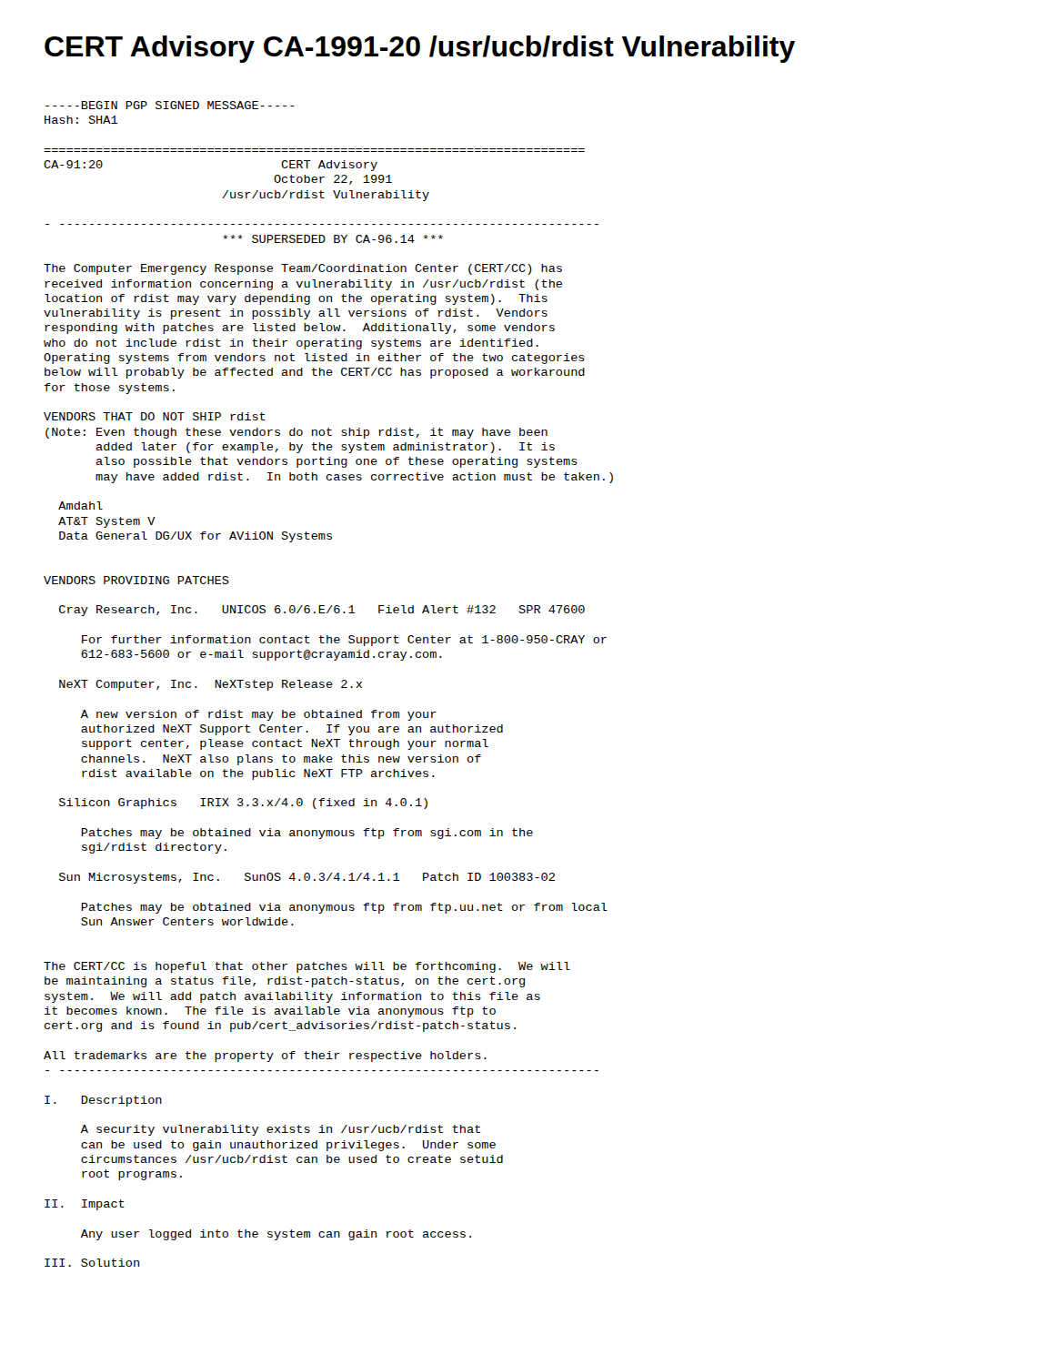CERT Advisory CA-1991-20 /usr/ucb/rdist Vulnerability
-----BEGIN PGP SIGNED MESSAGE-----
Hash: SHA1

=========================================================================
CA-91:20                        CERT Advisory
                               October 22, 1991
                        /usr/ucb/rdist Vulnerability

- -------------------------------------------------------------------------
                        *** SUPERSEDED BY CA-96.14 ***

The Computer Emergency Response Team/Coordination Center (CERT/CC) has
received information concerning a vulnerability in /usr/ucb/rdist (the
location of rdist may vary depending on the operating system).  This
vulnerability is present in possibly all versions of rdist.  Vendors
responding with patches are listed below.  Additionally, some vendors
who do not include rdist in their operating systems are identified.
Operating systems from vendors not listed in either of the two categories
below will probably be affected and the CERT/CC has proposed a workaround
for those systems.

VENDORS THAT DO NOT SHIP rdist
(Note: Even though these vendors do not ship rdist, it may have been
       added later (for example, by the system administrator).  It is
       also possible that vendors porting one of these operating systems
       may have added rdist.  In both cases corrective action must be taken.)

  Amdahl
  AT&T System V
  Data General DG/UX for AViiON Systems


VENDORS PROVIDING PATCHES

  Cray Research, Inc.   UNICOS 6.0/6.E/6.1   Field Alert #132   SPR 47600

     For further information contact the Support Center at 1-800-950-CRAY or
     612-683-5600 or e-mail support@crayamid.cray.com.

  NeXT Computer, Inc.  NeXTstep Release 2.x

     A new version of rdist may be obtained from your
     authorized NeXT Support Center.  If you are an authorized
     support center, please contact NeXT through your normal
     channels.  NeXT also plans to make this new version of
     rdist available on the public NeXT FTP archives.

  Silicon Graphics   IRIX 3.3.x/4.0 (fixed in 4.0.1)

     Patches may be obtained via anonymous ftp from sgi.com in the
     sgi/rdist directory.

  Sun Microsystems, Inc.   SunOS 4.0.3/4.1/4.1.1   Patch ID 100383-02

     Patches may be obtained via anonymous ftp from ftp.uu.net or from local
     Sun Answer Centers worldwide.


The CERT/CC is hopeful that other patches will be forthcoming.  We will
be maintaining a status file, rdist-patch-status, on the cert.org
system.  We will add patch availability information to this file as
it becomes known.  The file is available via anonymous ftp to
cert.org and is found in pub/cert_advisories/rdist-patch-status.

All trademarks are the property of their respective holders.
- -------------------------------------------------------------------------

I.   Description

     A security vulnerability exists in /usr/ucb/rdist that
     can be used to gain unauthorized privileges.  Under some
     circumstances /usr/ucb/rdist can be used to create setuid
     root programs.

II.  Impact

     Any user logged into the system can gain root access.

III. Solution